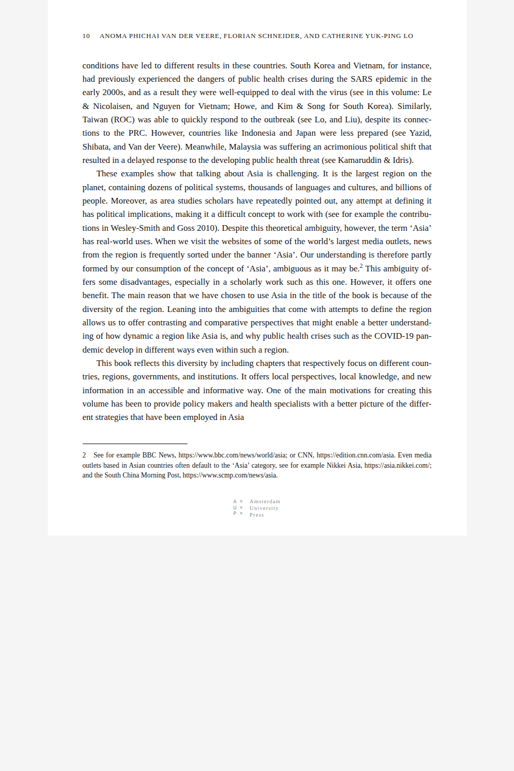10 ANOMA PHICHAI VAN DER VEERE, FLORIAN SCHNEIDER, AND CATHERINE YUK-PING LO
conditions have led to different results in these countries. South Korea and Vietnam, for instance, had previously experienced the dangers of public health crises during the SARS epidemic in the early 2000s, and as a result they were well-equipped to deal with the virus (see in this volume: Le & Nicolaisen, and Nguyen for Vietnam; Howe, and Kim & Song for South Korea). Similarly, Taiwan (ROC) was able to quickly respond to the outbreak (see Lo, and Liu), despite its connections to the PRC. However, countries like Indonesia and Japan were less prepared (see Yazid, Shibata, and Van der Veere). Meanwhile, Malaysia was suffering an acrimonious political shift that resulted in a delayed response to the developing public health threat (see Kamaruddin & Idris).
These examples show that talking about Asia is challenging. It is the largest region on the planet, containing dozens of political systems, thousands of languages and cultures, and billions of people. Moreover, as area studies scholars have repeatedly pointed out, any attempt at defining it has political implications, making it a difficult concept to work with (see for example the contributions in Wesley-Smith and Goss 2010). Despite this theoretical ambiguity, however, the term ‘Asia’ has real-world uses. When we visit the websites of some of the world’s largest media outlets, news from the region is frequently sorted under the banner ‘Asia’. Our understanding is therefore partly formed by our consumption of the concept of ‘Asia’, ambiguous as it may be.2 This ambiguity offers some disadvantages, especially in a scholarly work such as this one. However, it offers one benefit. The main reason that we have chosen to use Asia in the title of the book is because of the diversity of the region. Leaning into the ambiguities that come with attempts to define the region allows us to offer contrasting and comparative perspectives that might enable a better understanding of how dynamic a region like Asia is, and why public health crises such as the COVID-19 pandemic develop in different ways even within such a region.
This book reflects this diversity by including chapters that respectively focus on different countries, regions, governments, and institutions. It offers local perspectives, local knowledge, and new information in an accessible and informative way. One of the main motivations for creating this volume has been to provide policy makers and health specialists with a better picture of the different strategies that have been employed in Asia
2 See for example BBC News, https://www.bbc.com/news/world/asia; or CNN, https://edition.cnn.com/asia. Even media outlets based in Asian countries often default to the ‘Asia’ category, see for example Nikkei Asia, https://asia.nikkei.com/; and the South China Morning Post, https://www.scmp.com/news/asia.
| A × U × P × | Amsterdam University Press |